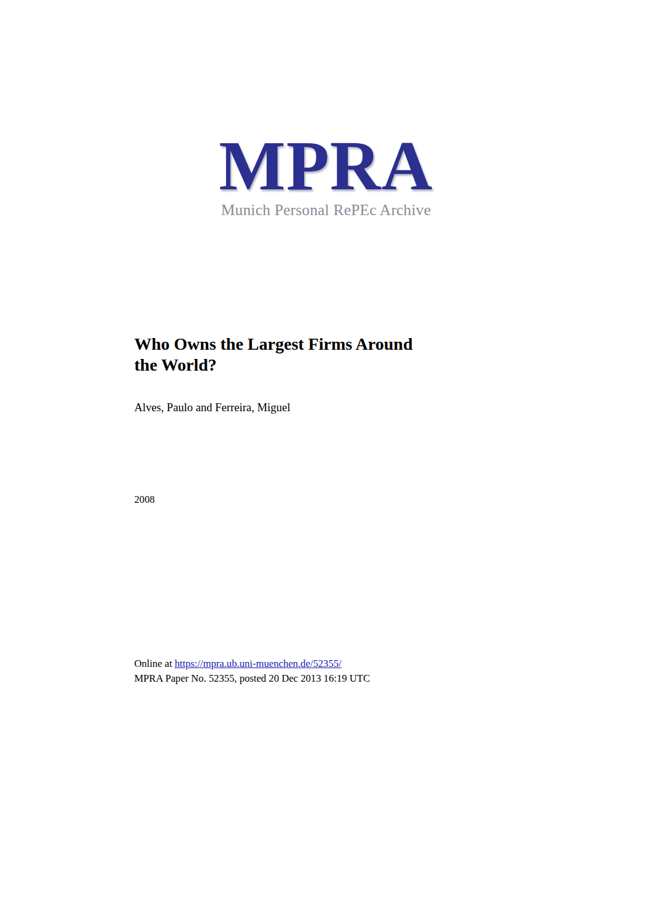MPRA
Munich Personal RePEc Archive
Who Owns the Largest Firms Around
the World?
Alves, Paulo and Ferreira, Miguel
2008
Online at https://mpra.ub.uni-muenchen.de/52355/ MPRA Paper No. 52355, posted 20 Dec 2013 16:19 UTC